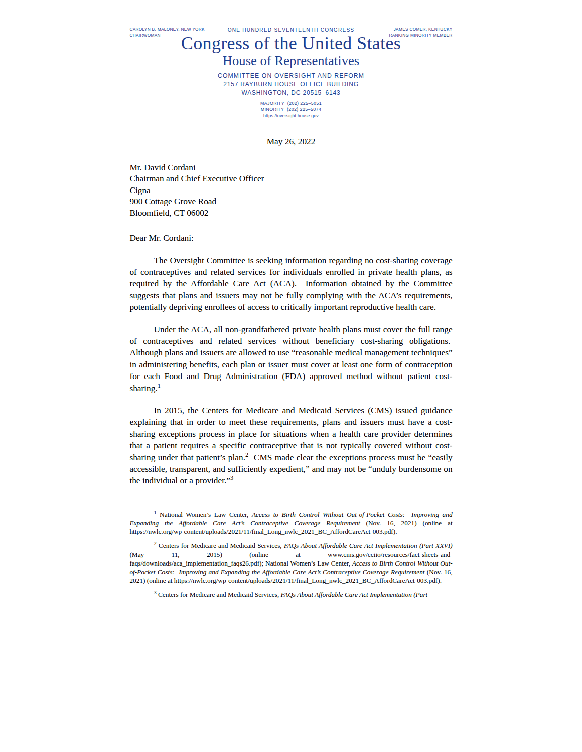Carolyn B. Maloney, New York
Chairwoman
James Comer, Kentucky
Ranking Minority Member
One Hundred Seventeenth Congress
Congress of the United States
House of Representatives
Committee on Oversight and Reform
2157 Rayburn House Office Building
Washington, DC 20515–6143
Majority (202) 225–5051
Minority (202) 225–5074
https://oversight.house.gov
May 26, 2022
Mr. David Cordani
Chairman and Chief Executive Officer
Cigna
900 Cottage Grove Road
Bloomfield, CT 06002
Dear Mr. Cordani:
The Oversight Committee is seeking information regarding no cost-sharing coverage of contraceptives and related services for individuals enrolled in private health plans, as required by the Affordable Care Act (ACA). Information obtained by the Committee suggests that plans and issuers may not be fully complying with the ACA’s requirements, potentially depriving enrollees of access to critically important reproductive health care.
Under the ACA, all non-grandfathered private health plans must cover the full range of contraceptives and related services without beneficiary cost-sharing obligations. Although plans and issuers are allowed to use “reasonable medical management techniques” in administering benefits, each plan or issuer must cover at least one form of contraception for each Food and Drug Administration (FDA) approved method without patient cost-sharing.1
In 2015, the Centers for Medicare and Medicaid Services (CMS) issued guidance explaining that in order to meet these requirements, plans and issuers must have a cost-sharing exceptions process in place for situations when a health care provider determines that a patient requires a specific contraceptive that is not typically covered without cost-sharing under that patient’s plan.2 CMS made clear the exceptions process must be “easily accessible, transparent, and sufficiently expedient,” and may not be “unduly burdensome on the individual or a provider.”3
1 National Women’s Law Center, Access to Birth Control Without Out-of-Pocket Costs: Improving and Expanding the Affordable Care Act’s Contraceptive Coverage Requirement (Nov. 16, 2021) (online at https://nwlc.org/wp-content/uploads/2021/11/final_Long_nwlc_2021_BC_AffordCareAct-003.pdf).
2 Centers for Medicare and Medicaid Services, FAQs About Affordable Care Act Implementation (Part XXVI) (May 11, 2015) (online at www.cms.gov/cciio/resources/fact-sheets-and-faqs/downloads/aca_implementation_faqs26.pdf); National Women’s Law Center, Access to Birth Control Without Out-of-Pocket Costs: Improving and Expanding the Affordable Care Act’s Contraceptive Coverage Requirement (Nov. 16, 2021) (online at https://nwlc.org/wp-content/uploads/2021/11/final_Long_nwlc_2021_BC_AffordCareAct-003.pdf).
3 Centers for Medicare and Medicaid Services, FAQs About Affordable Care Act Implementation (Part